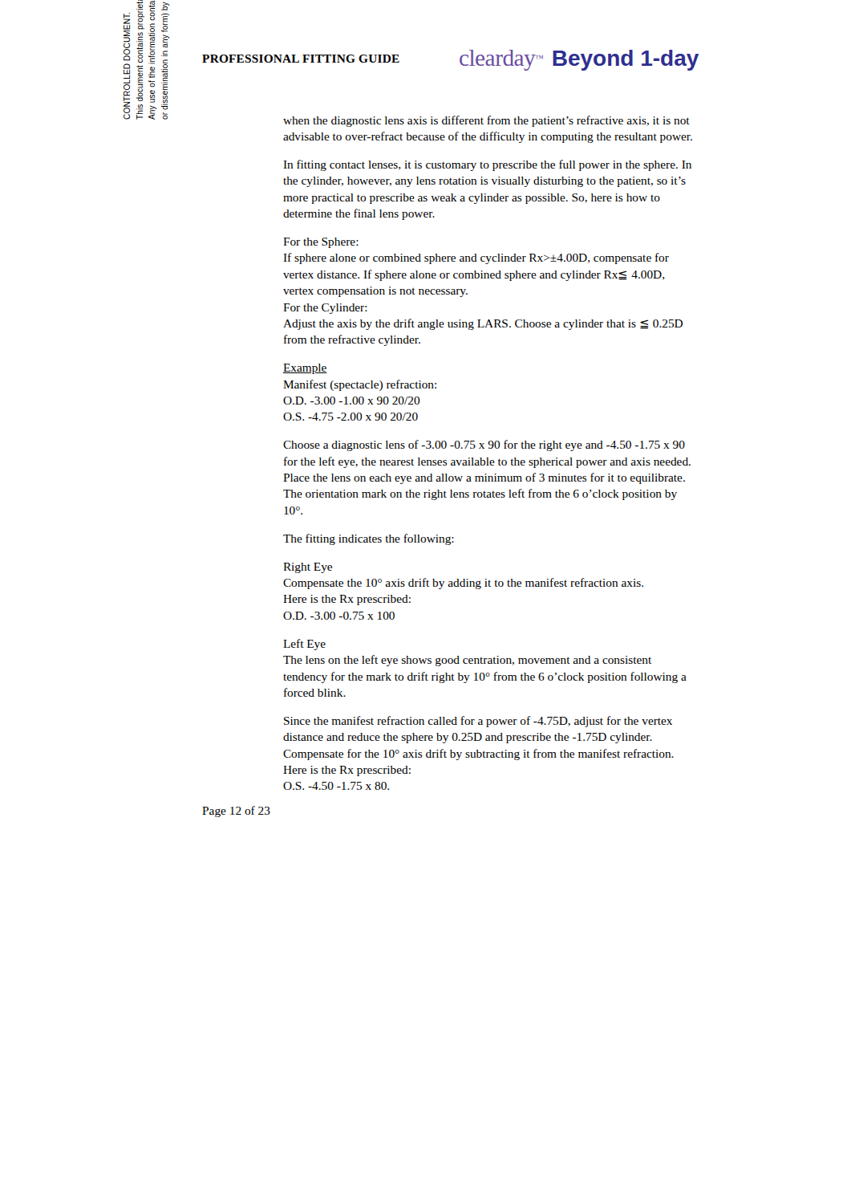CONTROLLED DOCUMENT.
This document contains proprietary and confidential information which is owned by Clearlab SG Pte. Ltd.
Any use of the information contained herein (including, but not limited to, total or partial reproduction, communication,
or dissemination in any form) by persons other than the intended recipient(s) is prohibited.
PROFESSIONAL FITTING GUIDE
clearday™ Beyond 1-day
when the diagnostic lens axis is different from the patient’s refractive axis, it is not advisable to over-refract because of the difficulty in computing the resultant power.
In fitting contact lenses, it is customary to prescribe the full power in the sphere. In the cylinder, however, any lens rotation is visually disturbing to the patient, so it’s more practical to prescribe as weak a cylinder as possible. So, here is how to determine the final lens power.
For the Sphere:
If sphere alone or combined sphere and cyclinder Rx>±4.00D, compensate for vertex distance. If sphere alone or combined sphere and cylinder Rx≦ 4.00D, vertex compensation is not necessary.
For the Cylinder:
Adjust the axis by the drift angle using LARS. Choose a cylinder that is ≦ 0.25D from the refractive cylinder.
Example
Manifest (spectacle) refraction:
O.D. -3.00 -1.00 x 90 20/20
O.S. -4.75 -2.00 x 90 20/20
Choose a diagnostic lens of -3.00 -0.75 x 90 for the right eye and -4.50 -1.75 x 90 for the left eye, the nearest lenses available to the spherical power and axis needed. Place the lens on each eye and allow a minimum of 3 minutes for it to equilibrate. The orientation mark on the right lens rotates left from the 6 o’clock position by 10°.
The fitting indicates the following:
Right Eye
Compensate the 10° axis drift by adding it to the manifest refraction axis.
Here is the Rx prescribed:
O.D. -3.00 -0.75 x 100
Left Eye
The lens on the left eye shows good centration, movement and a consistent tendency for the mark to drift right by 10° from the 6 o’clock position following a forced blink.
Since the manifest refraction called for a power of -4.75D, adjust for the vertex distance and reduce the sphere by 0.25D and prescribe the -1.75D cylinder. Compensate for the 10° axis drift by subtracting it from the manifest refraction. Here is the Rx prescribed:
O.S. -4.50 -1.75 x 80.
Page 12 of 23